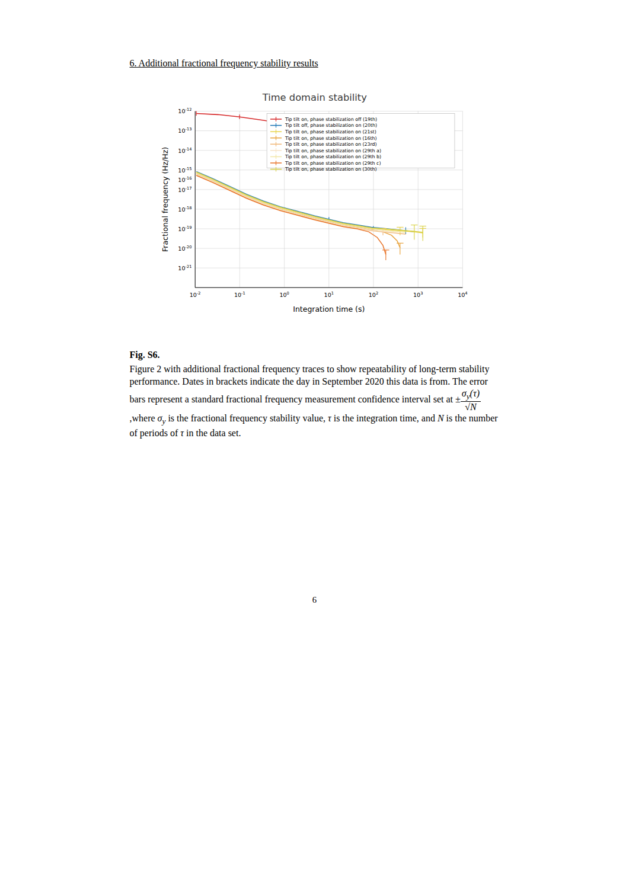6. Additional fractional frequency stability results
Time domain stability Time domain stability 10-12 10-13 10-14 10-15 10-17 10-18 10-19 10-20 10-21 10-16 10-2 10-1 100 101 102 103 104 Integration time (s) Fractional frequency (Hz/Hz) Tip tilt on, phase stabilization off (19th) Tip tilt off, phase stabilization on (20th) Tip tilt on, phase stabilization on (21st) Tip tilt on, phase stabilization on (16th) Tip tilt on, phase stabilization on (23rd) Tip tilt on, phase stabilization on (29th a) Tip tilt on, phase stabilization on (29th b) Tip tilt on, phase stabilization on (29th c) Tip tilt on, phase stabilization on (30th)
Fig. S6.
Figure 2 with additional fractional frequency traces to show repeatability of long-term stability performance. Dates in brackets indicate the day in September 2020 this data is from. The error bars represent a standard fractional frequency measurement confidence interval set at ±σy(τ)√N,where σy is the fractional frequency stability value, τ is the integration time, and N is the number of periods of τ in the data set.
6